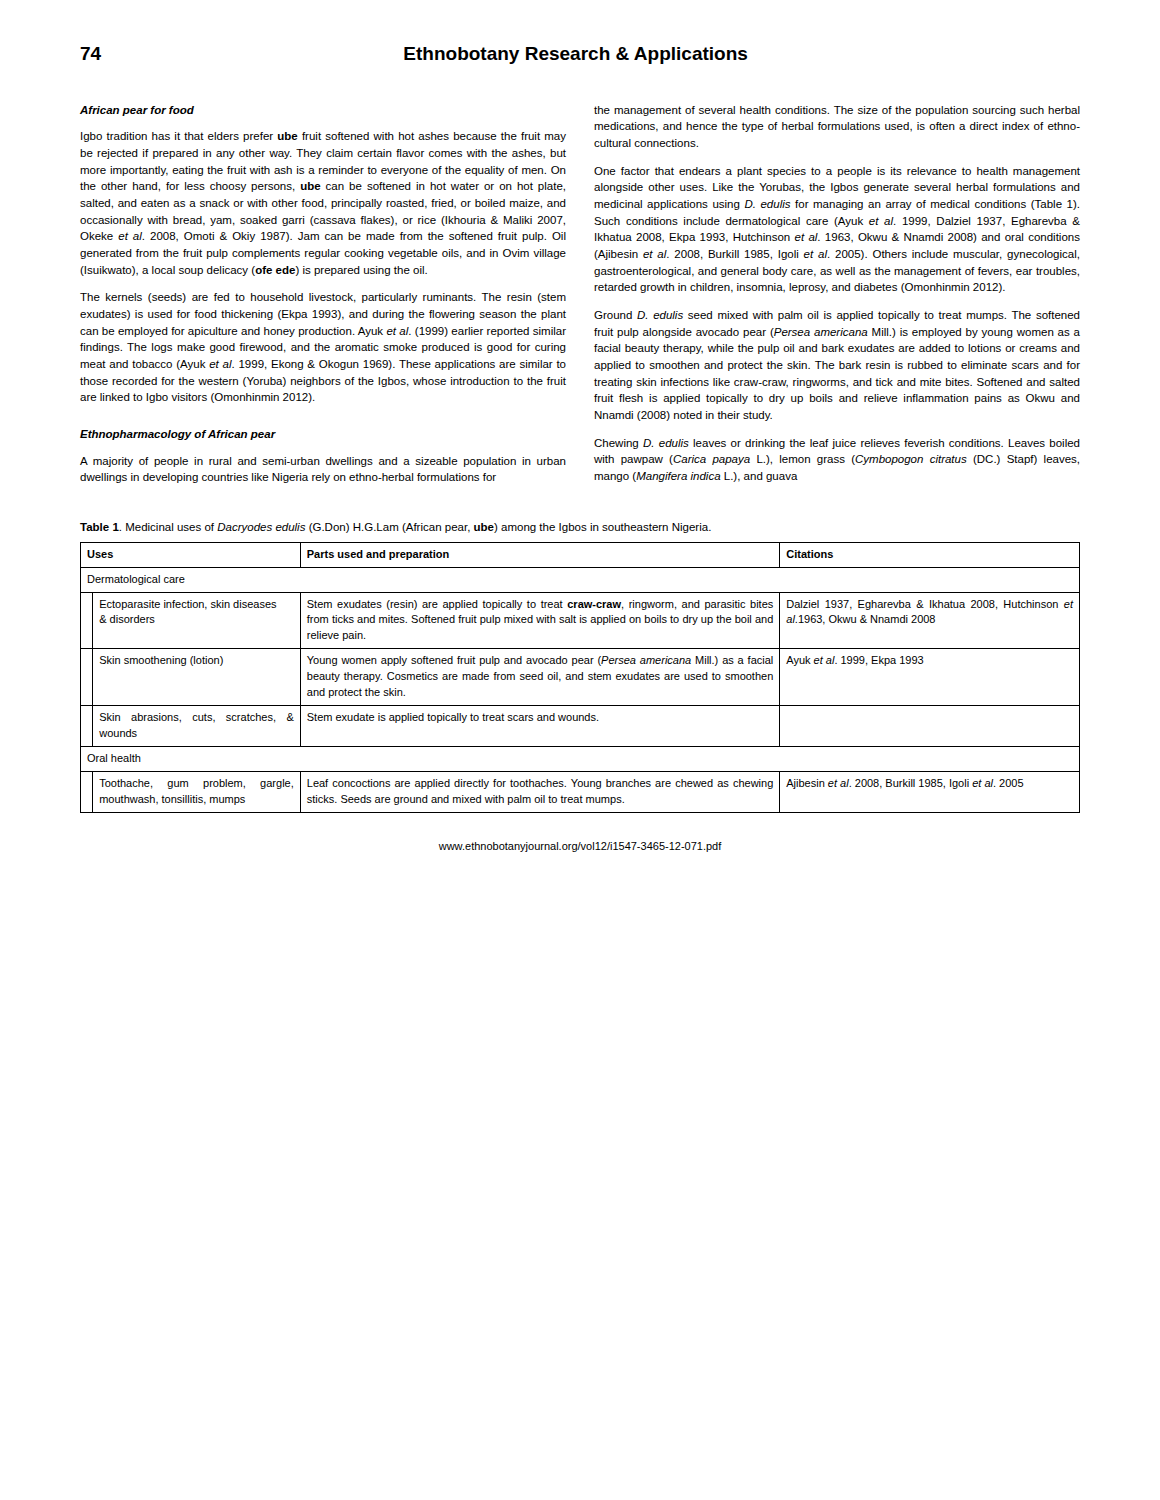74
Ethnobotany Research & Applications
African pear for food
Igbo tradition has it that elders prefer ube fruit softened with hot ashes because the fruit may be rejected if prepared in any other way. They claim certain flavor comes with the ashes, but more importantly, eating the fruit with ash is a reminder to everyone of the equality of men. On the other hand, for less choosy persons, ube can be softened in hot water or on hot plate, salted, and eaten as a snack or with other food, principally roasted, fried, or boiled maize, and occasionally with bread, yam, soaked garri (cassava flakes), or rice (Ikhouria & Maliki 2007, Okeke et al. 2008, Omoti & Okiy 1987). Jam can be made from the softened fruit pulp. Oil generated from the fruit pulp complements regular cooking vegetable oils, and in Ovim village (Isuikwato), a local soup delicacy (ofe ede) is prepared using the oil.
The kernels (seeds) are fed to household livestock, particularly ruminants. The resin (stem exudates) is used for food thickening (Ekpa 1993), and during the flowering season the plant can be employed for apiculture and honey production. Ayuk et al. (1999) earlier reported similar findings. The logs make good firewood, and the aromatic smoke produced is good for curing meat and tobacco (Ayuk et al. 1999, Ekong & Okogun 1969). These applications are similar to those recorded for the western (Yoruba) neighbors of the Igbos, whose introduction to the fruit are linked to Igbo visitors (Omonhinmin 2012).
Ethnopharmacology of African pear
A majority of people in rural and semi-urban dwellings and a sizeable population in urban dwellings in developing countries like Nigeria rely on ethno-herbal formulations for
the management of several health conditions. The size of the population sourcing such herbal medications, and hence the type of herbal formulations used, is often a direct index of ethno-cultural connections.
One factor that endears a plant species to a people is its relevance to health management alongside other uses. Like the Yorubas, the Igbos generate several herbal formulations and medicinal applications using D. edulis for managing an array of medical conditions (Table 1). Such conditions include dermatological care (Ayuk et al. 1999, Dalziel 1937, Egharevba & Ikhatua 2008, Ekpa 1993, Hutchinson et al. 1963, Okwu & Nnamdi 2008) and oral conditions (Ajibesin et al. 2008, Burkill 1985, Igoli et al. 2005). Others include muscular, gynecological, gastroenterological, and general body care, as well as the management of fevers, ear troubles, retarded growth in children, insomnia, leprosy, and diabetes (Omonhinmin 2012).
Ground D. edulis seed mixed with palm oil is applied topically to treat mumps. The softened fruit pulp alongside avocado pear (Persea americana Mill.) is employed by young women as a facial beauty therapy, while the pulp oil and bark exudates are added to lotions or creams and applied to smoothen and protect the skin. The bark resin is rubbed to eliminate scars and for treating skin infections like craw-craw, ringworms, and tick and mite bites. Softened and salted fruit flesh is applied topically to dry up boils and relieve inflammation pains as Okwu and Nnamdi (2008) noted in their study.
Chewing D. edulis leaves or drinking the leaf juice relieves feverish conditions. Leaves boiled with pawpaw (Carica papaya L.), lemon grass (Cymbopogon citratus (DC.) Stapf) leaves, mango (Mangifera indica L.), and guava
Table 1. Medicinal uses of Dacryodes edulis (G.Don) H.G.Lam (African pear, ube) among the Igbos in southeastern Nigeria.
| Uses | Parts used and preparation | Citations |
| --- | --- | --- |
| Dermatological care |
| | Ectoparasite infection, skin diseases & disorders | Stem exudates (resin) are applied topically to treat craw-craw , ringworm, and parasitic bites from ticks and mites. Softened fruit pulp mixed with salt is applied on boils to dry up the boil and relieve pain. | Dalziel 1937, Egharevba & Ikhatua 2008, Hutchinson et al .1963, Okwu & Nnamdi 2008 |
| | Skin smoothening (lotion) | Young women apply softened fruit pulp and avocado pear ( Persea americana Mill.) as a facial beauty therapy. Cosmetics are made from seed oil, and stem exudates are used to smoothen and protect the skin. | Ayuk et al . 1999, Ekpa 1993 |
| | Skin abrasions, cuts, scratches, & wounds | Stem exudate is applied topically to treat scars and wounds. | |
| Oral health |
| | Toothache, gum problem, gargle, mouthwash, tonsillitis, mumps | Leaf concoctions are applied directly for toothaches. Young branches are chewed as chewing sticks. Seeds are ground and mixed with palm oil to treat mumps. | Ajibesin et al . 2008, Burkill 1985, Igoli et al . 2005 |
www.ethnobotanyjournal.org/vol12/i1547-3465-12-071.pdf